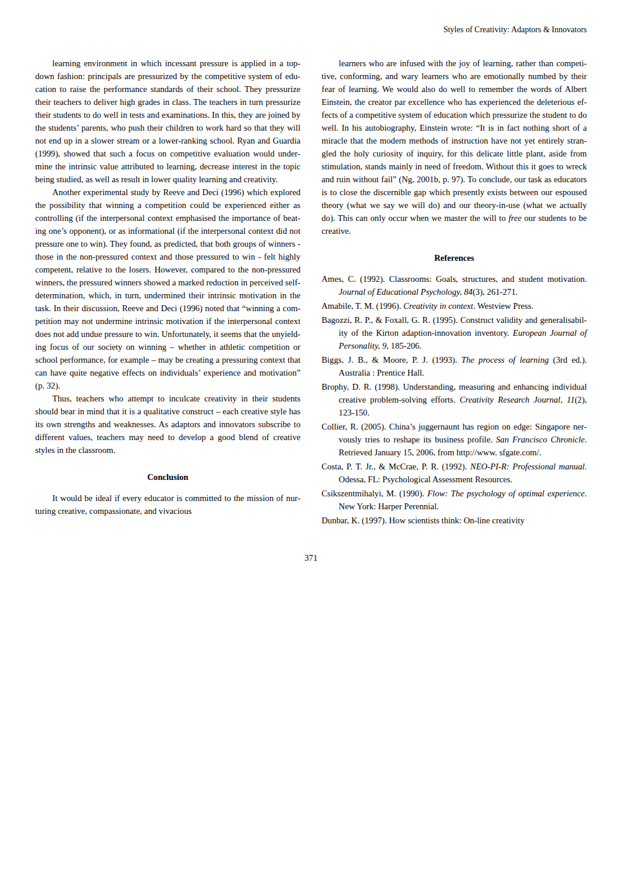Styles of Creativity: Adaptors & Innovators
learning environment in which incessant pressure is applied in a top-down fashion: principals are pressurized by the competitive system of education to raise the performance standards of their school. They pressurize their teachers to deliver high grades in class. The teachers in turn pressurize their students to do well in tests and examinations. In this, they are joined by the students’ parents, who push their children to work hard so that they will not end up in a slower stream or a lower-ranking school. Ryan and Guardia (1999), showed that such a focus on competitive evaluation would undermine the intrinsic value attributed to learning, decrease interest in the topic being studied, as well as result in lower quality learning and creativity.
Another experimental study by Reeve and Deci (1996) which explored the possibility that winning a competition could be experienced either as controlling (if the interpersonal context emphasised the importance of beating one’s opponent), or as informational (if the interpersonal context did not pressure one to win). They found, as predicted, that both groups of winners - those in the non-pressured context and those pressured to win - felt highly competent, relative to the losers. However, compared to the non-pressured winners, the pressured winners showed a marked reduction in perceived self-determination, which, in turn, undermined their intrinsic motivation in the task. In their discussion, Reeve and Deci (1996) noted that “winning a competition may not undermine intrinsic motivation if the interpersonal context does not add undue pressure to win. Unfortunately, it seems that the unyielding focus of our society on winning – whether in athletic competition or school performance, for example – may be creating a pressuring context that can have quite negative effects on individuals’ experience and motivation” (p. 32).
Thus, teachers who attempt to inculcate creativity in their students should bear in mind that it is a qualitative construct – each creative style has its own strengths and weaknesses. As adaptors and innovators subscribe to different values, teachers may need to develop a good blend of creative styles in the classroom.
Conclusion
It would be ideal if every educator is committed to the mission of nurturing creative, compassionate, and vivacious
learners who are infused with the joy of learning, rather than competitive, conforming, and wary learners who are emotionally numbed by their fear of learning. We would also do well to remember the words of Albert Einstein, the creator par excellence who has experienced the deleterious effects of a competitive system of education which pressurize the student to do well. In his autobiography, Einstein wrote: “It is in fact nothing short of a miracle that the modern methods of instruction have not yet entirely strangled the holy curiosity of inquiry, for this delicate little plant, aside from stimulation, stands mainly in need of freedom. Without this it goes to wreck and ruin without fail” (Ng, 2001b, p. 97). To conclude, our task as educators is to close the discernible gap which presently exists between our espoused theory (what we say we will do) and our theory-in-use (what we actually do). This can only occur when we master the will to free our students to be creative.
References
Ames, C. (1992). Classrooms: Goals, structures, and student motivation. Journal of Educational Psychology, 84(3), 261-271.
Amabile, T. M. (1996). Creativity in context. Westview Press.
Bagozzi, R. P., & Foxall, G. R. (1995). Construct validity and generalisability of the Kirton adaption-innovation inventory. European Journal of Personality, 9, 185-206.
Biggs, J. B., & Moore, P. J. (1993). The process of learning (3rd ed.). Australia : Prentice Hall.
Brophy, D. R. (1998). Understanding, measuring and enhancing individual creative problem-solving efforts. Creativity Research Journal, 11(2), 123-150.
Collier, R. (2005). China’s juggernaunt has region on edge: Singapore nervously tries to reshape its business profile. San Francisco Chronicle. Retrieved January 15, 2006, from http://www. sfgate.com/.
Costa, P. T. Jr., & McCrae, P. R. (1992). NEO-PI-R: Professional manual. Odessa, FL: Psychological Assessment Resources.
Csikszentmihalyi, M. (1990). Flow: The psychology of optimal experience. New York: Harper Perennial.
Dunbar, K. (1997). How scientists think: On-line creativity
371